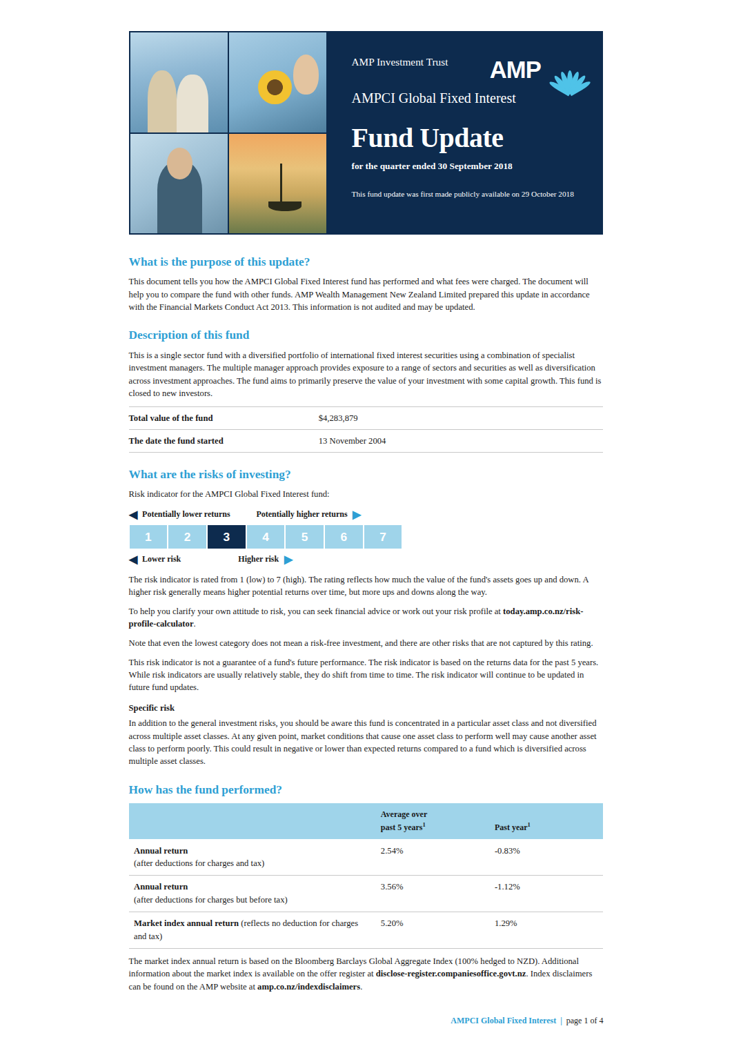AMP
AMP Investment Trust
AMPCI Global Fixed Interest
Fund Update
for the quarter ended 30 September 2018
This fund update was first made publicly available on 29 October 2018
What is the purpose of this update?
This document tells you how the AMPCI Global Fixed Interest fund has performed and what fees were charged. The document will help you to compare the fund with other funds. AMP Wealth Management New Zealand Limited prepared this update in accordance with the Financial Markets Conduct Act 2013. This information is not audited and may be updated.
Description of this fund
This is a single sector fund with a diversified portfolio of international fixed interest securities using a combination of specialist investment managers. The multiple manager approach provides exposure to a range of sectors and securities as well as diversification across investment approaches. The fund aims to primarily preserve the value of your investment with some capital growth. This fund is closed to new investors.
| Total value of the fund | $4,283,879 |
| The date the fund started | 13 November 2004 |
What are the risks of investing?
Risk indicator for the AMPCI Global Fixed Interest fund:
◀ Potentially lower returns Potentially higher returns ▶
1
2
3
4
5
6
7
◀ Lower risk Higher risk ▶
The risk indicator is rated from 1 (low) to 7 (high). The rating reflects how much the value of the fund's assets goes up and down. A higher risk generally means higher potential returns over time, but more ups and downs along the way.
To help you clarify your own attitude to risk, you can seek financial advice or work out your risk profile at today.amp.co.nz/risk-profile-calculator.
Note that even the lowest category does not mean a risk-free investment, and there are other risks that are not captured by this rating.
This risk indicator is not a guarantee of a fund's future performance. The risk indicator is based on the returns data for the past 5 years. While risk indicators are usually relatively stable, they do shift from time to time. The risk indicator will continue to be updated in future fund updates.
Specific risk
In addition to the general investment risks, you should be aware this fund is concentrated in a particular asset class and not diversified across multiple asset classes. At any given point, market conditions that cause one asset class to perform well may cause another asset class to perform poorly. This could result in negative or lower than expected returns compared to a fund which is diversified across multiple asset classes.
How has the fund performed?
| | Average over past 5 years 1 | Past year 1 |
| --- | --- | --- |
| Annual return (after deductions for charges and tax) | 2.54% | -0.83% |
| Annual return (after deductions for charges but before tax) | 3.56% | -1.12% |
| Market index annual return (reflects no deduction for charges and tax) | 5.20% | 1.29% |
The market index annual return is based on the Bloomberg Barclays Global Aggregate Index (100% hedged to NZD). Additional information about the market index is available on the offer register at disclose-register.companiesoffice.govt.nz. Index disclaimers can be found on the AMP website at amp.co.nz/indexdisclaimers.
AMPCI Global Fixed Interest | page 1 of 4